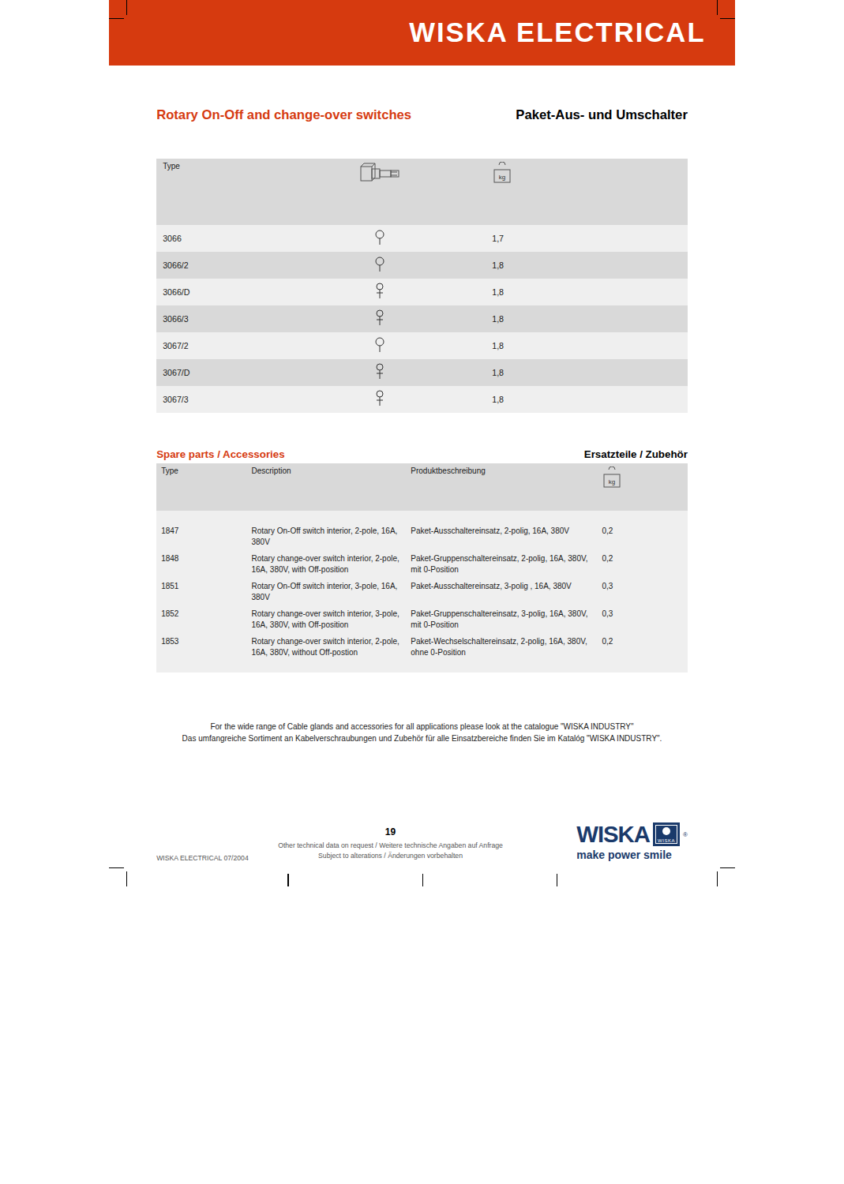WISKA ELECTRICAL
Rotary On-Off and change-over switches
Paket-Aus- und Umschalter
| Type | | kg |
| --- | --- | --- |
| 3066 | | 1,7 |
| 3066/2 | | 1,8 |
| 3066/D | | 1,8 |
| 3066/3 | | 1,8 |
| 3067/2 | | 1,8 |
| 3067/D | | 1,8 |
| 3067/3 | | 1,8 |
Spare parts / Accessories
Ersatzteile / Zubehör
| Type | Description | Produktbeschreibung | kg |
| --- | --- | --- | --- |
| 1847 | Rotary On-Off switch interior, 2-pole, 16A, 380V | Paket-Ausschaltereinsatz, 2-polig, 16A, 380V | 0,2 |
| 1848 | Rotary change-over switch interior, 2-pole, 16A, 380V, with Off-position | Paket-Gruppenschaltereinsatz, 2-polig, 16A, 380V, mit 0-Position | 0,2 |
| 1851 | Rotary On-Off switch interior, 3-pole, 16A, 380V | Paket-Ausschaltereinsatz, 3-polig , 16A, 380V | 0,3 |
| 1852 | Rotary change-over switch interior, 3-pole, 16A, 380V, with Off-position | Paket-Gruppenschaltereinsatz, 3-polig, 16A, 380V, mit 0-Position | 0,3 |
| 1853 | Rotary change-over switch interior, 2-pole, 16A, 380V, without Off-postion | Paket-Wechselschaltereinsatz, 2-polig, 16A, 380V, ohne 0-Position | 0,2 |
For the wide range of Cable glands and accessories for all applications please look at the catalogue "WISKA INDUSTRY"
Das umfangreiche Sortiment an Kabelverschraubungen und Zubehör für alle Einsatzbereiche finden Sie im Katalóg "WISKA INDUSTRY".
WISKA ELECTRICAL 07/2004
19
Other technical data on request / Weitere technische Angaben auf Anfrage
Subject to alterations / Änderungen vorbehalten
WISKA WISKA ®
make power smile